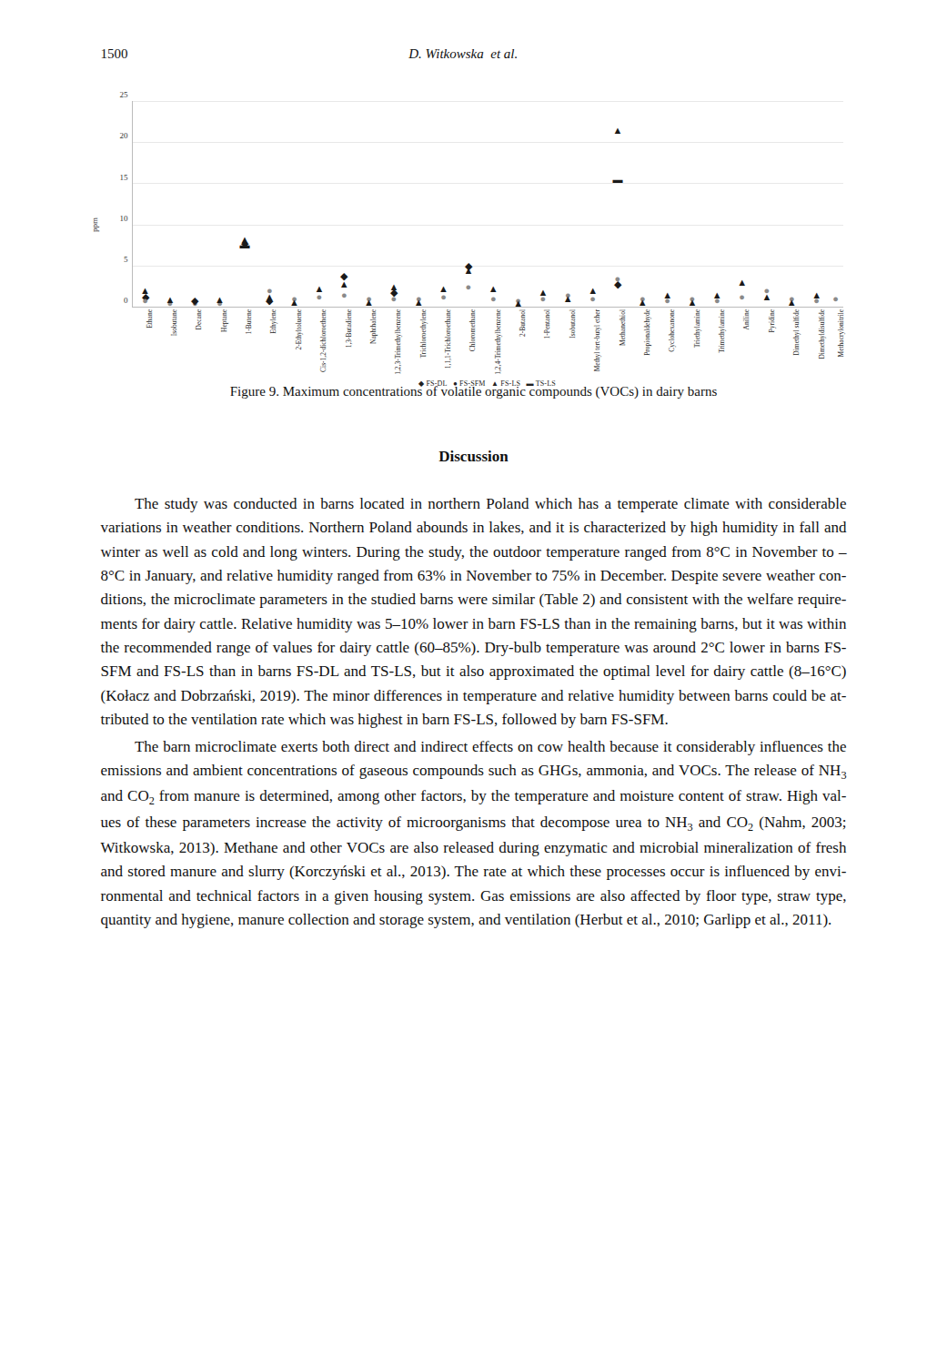1500 D. Witkowska et al.
ppm
25 20 15 10 5 0
▲ ◆ ● ● ▲ ● ◆ ● ▲ ▲ ◆ ▬ ● ▲ ◆ ● ▲ ▲ ● ◆ ▲ ● ● ▲ ▲ ◆ ● ● ▲ ▲ ● ◆ ▲ ● ▲ ● ● ▲ ▲ ● ● ▲ ▲ ● ▲ ▬ ● ◆ ● ▲ ▲ ● ● ▲ ▲ ● ▲ ● ● ▲ ● ▲ ▲ ● ●
Ethane Isobutane Decane Heptane 1-Butene Ethylene 2-Ethyltoluene Cis-1,2-dichloroethene 1,3-Butadiene Naphthalene 1,2,3-Trimethylbenzene Trichloroethylene 1,1,1-Trichloroethane Chloromethane 1,2,4-Trimethylbenzene 2-Butanol 1-Pentanol Isobutanol Methyl tert-butyl ether Methanethiol Propionaldehyde Cyclohexanone Triethylamine Trimethylamine Aniline Pyridine Dimethyl sulfide Dimethyldisulfide Methacrylonitrile
◆ FS-DL ● FS-SFM ▲ FS-LS ▬ TS-LS
Figure 9. Maximum concentrations of volatile organic compounds (VOCs) in dairy barns
Discussion
The study was conducted in barns located in northern Poland which has a temperate climate with considerable variations in weather conditions. Northern Poland abounds in lakes, and it is characterized by high humidity in fall and winter as well as cold and long winters. During the study, the outdoor temperature ranged from 8°C in November to –8°C in January, and relative humidity ranged from 63% in November to 75% in December. Despite severe weather conditions, the microclimate parameters in the studied barns were similar (Table 2) and consistent with the welfare requirements for dairy cattle. Relative humidity was 5–10% lower in barn FS-LS than in the remaining barns, but it was within the recommended range of values for dairy cattle (60–85%). Dry-bulb temperature was around 2°C lower in barns FS-SFM and FS-LS than in barns FS-DL and TS-LS, but it also approximated the optimal level for dairy cattle (8–16°C) (Kołacz and Dobrzański, 2019). The minor differences in temperature and relative humidity between barns could be attributed to the ventilation rate which was highest in barn FS-LS, followed by barn FS-SFM.
The barn microclimate exerts both direct and indirect effects on cow health because it considerably influences the emissions and ambient concentrations of gaseous compounds such as GHGs, ammonia, and VOCs. The release of NH3 and CO2 from manure is determined, among other factors, by the temperature and moisture content of straw. High values of these parameters increase the activity of microorganisms that decompose urea to NH3 and CO2 (Nahm, 2003; Witkowska, 2013). Methane and other VOCs are also released during enzymatic and microbial mineralization of fresh and stored manure and slurry (Korczyński et al., 2013). The rate at which these processes occur is influenced by environmental and technical factors in a given housing system. Gas emissions are also affected by floor type, straw type, quantity and hygiene, manure collection and storage system, and ventilation (Herbut et al., 2010; Garlipp et al., 2011).